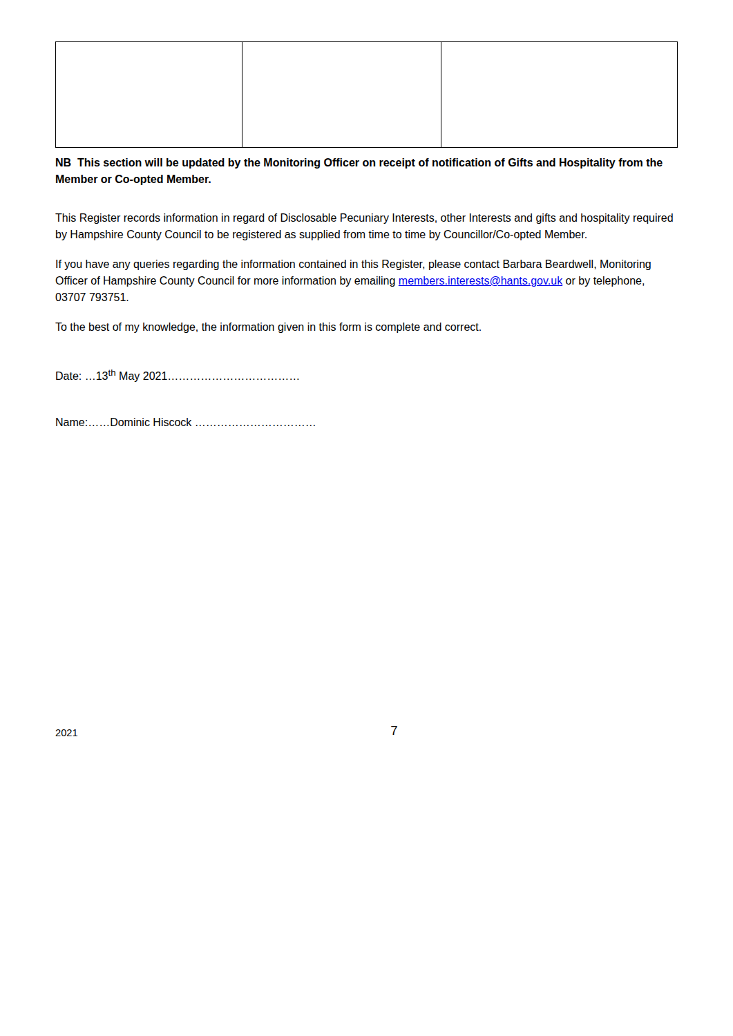NB This section will be updated by the Monitoring Officer on receipt of notification of Gifts and Hospitality from the Member or Co-opted Member.
This Register records information in regard of Disclosable Pecuniary Interests, other Interests and gifts and hospitality required by Hampshire County Council to be registered as supplied from time to time by Councillor/Co-opted Member.
If you have any queries regarding the information contained in this Register, please contact Barbara Beardwell, Monitoring Officer of Hampshire County Council for more information by emailing members.interests@hants.gov.uk or by telephone, 03707 793751.
To the best of my knowledge, the information given in this form is complete and correct.
Date: …13th May 2021………………………………
Name:……Dominic Hiscock ……………………………
2021 7